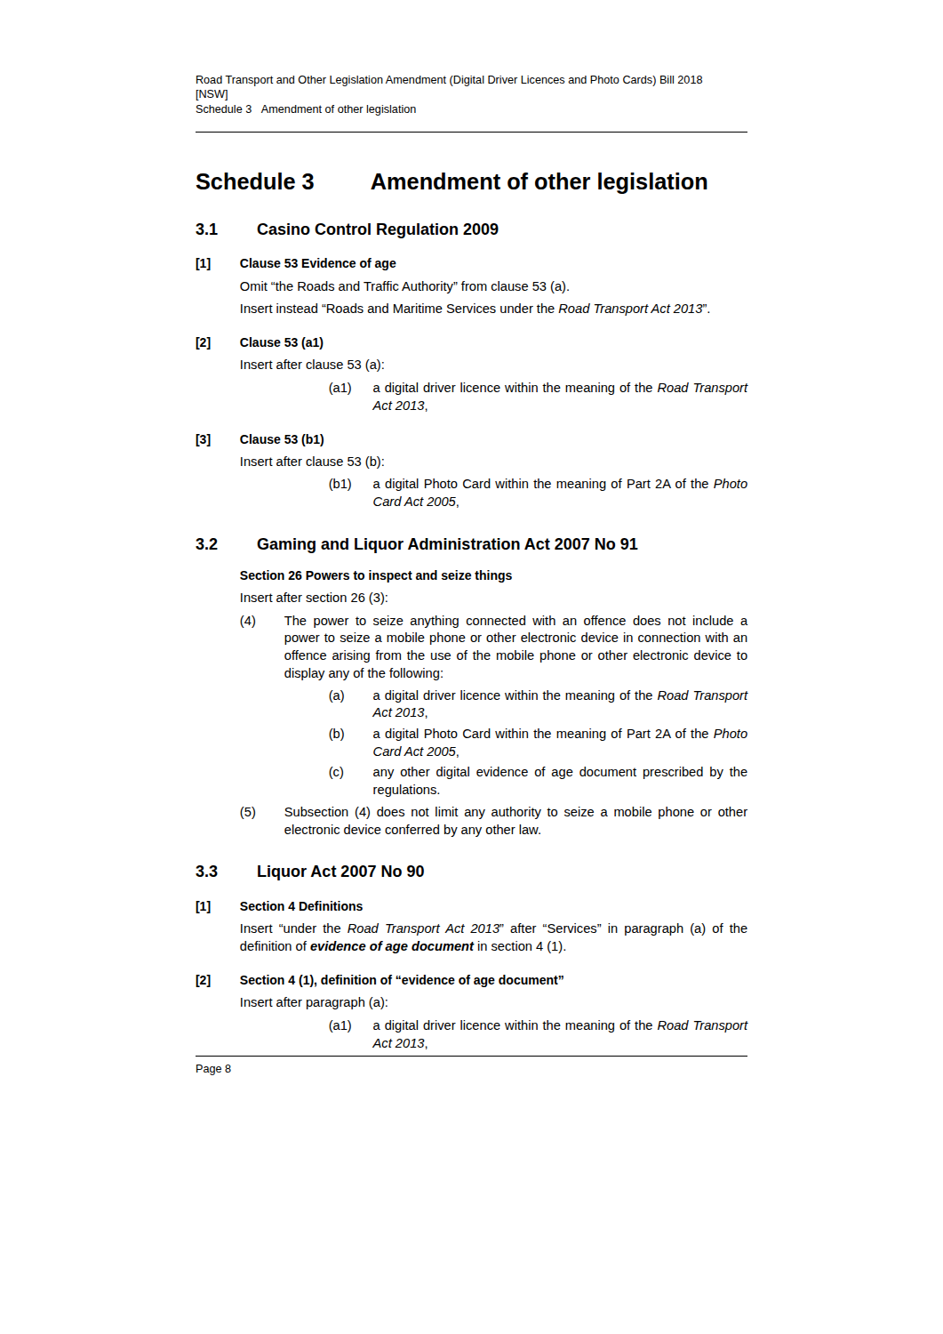Road Transport and Other Legislation Amendment (Digital Driver Licences and Photo Cards) Bill 2018
[NSW]
Schedule 3 Amendment of other legislation
Schedule 3 Amendment of other legislation
3.1 Casino Control Regulation 2009
[1] Clause 53 Evidence of age
Omit “the Roads and Traffic Authority” from clause 53 (a).
Insert instead “Roads and Maritime Services under the Road Transport Act 2013”.
[2] Clause 53 (a1)
Insert after clause 53 (a):
(a1) a digital driver licence within the meaning of the Road Transport Act 2013,
[3] Clause 53 (b1)
Insert after clause 53 (b):
(b1) a digital Photo Card within the meaning of Part 2A of the Photo Card Act 2005,
3.2 Gaming and Liquor Administration Act 2007 No 91
Section 26 Powers to inspect and seize things
Insert after section 26 (3):
(4) The power to seize anything connected with an offence does not include a power to seize a mobile phone or other electronic device in connection with an offence arising from the use of the mobile phone or other electronic device to display any of the following:
(a) a digital driver licence within the meaning of the Road Transport Act 2013,
(b) a digital Photo Card within the meaning of Part 2A of the Photo Card Act 2005,
(c) any other digital evidence of age document prescribed by the regulations.
(5) Subsection (4) does not limit any authority to seize a mobile phone or other electronic device conferred by any other law.
3.3 Liquor Act 2007 No 90
[1] Section 4 Definitions
Insert “under the Road Transport Act 2013” after “Services” in paragraph (a) of the definition of evidence of age document in section 4 (1).
[2] Section 4 (1), definition of “evidence of age document”
Insert after paragraph (a):
(a1) a digital driver licence within the meaning of the Road Transport Act 2013,
Page 8